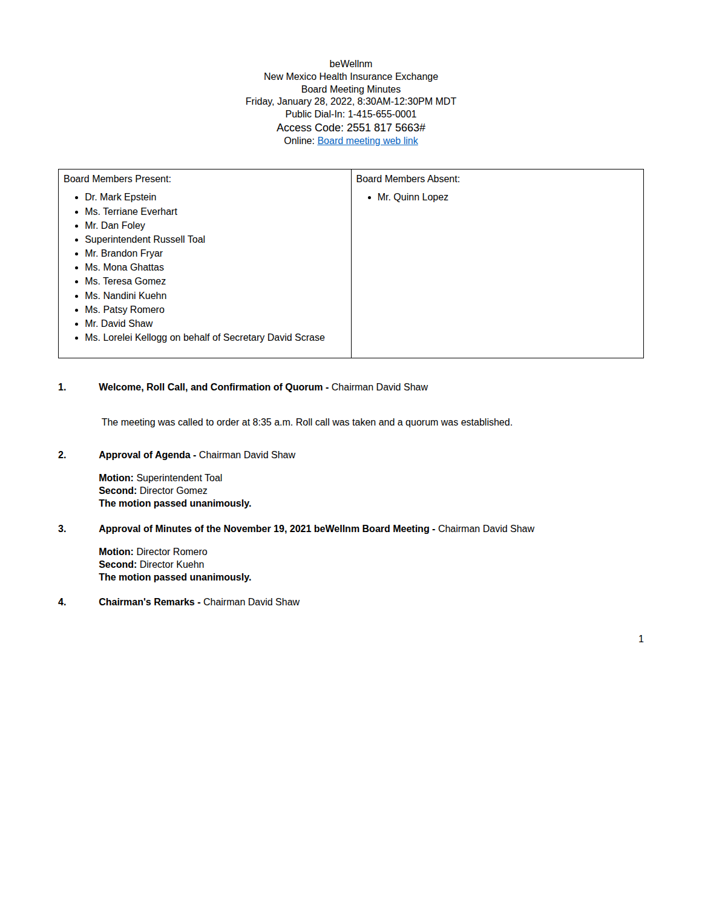beWellnm
New Mexico Health Insurance Exchange
Board Meeting Minutes
Friday, January 28, 2022, 8:30AM-12:30PM MDT
Public Dial-In: 1-415-655-0001
Access Code: 2551 817 5663#
Online: Board meeting web link
| Board Members Present: Dr. Mark Epstein Ms. Terriane Everhart Mr. Dan Foley Superintendent Russell Toal Mr. Brandon Fryar Ms. Mona Ghattas Ms. Teresa Gomez Ms. Nandini Kuehn Ms. Patsy Romero Mr. David Shaw Ms. Lorelei Kellogg on behalf of Secretary David Scrase | Board Members Absent: Mr. Quinn Lopez |
1.
Welcome, Roll Call, and Confirmation of Quorum - Chairman David Shaw
The meeting was called to order at 8:35 a.m. Roll call was taken and a quorum was established.
2.
Approval of Agenda - Chairman David Shaw
Motion: Superintendent Toal
Second: Director Gomez
The motion passed unanimously.
3.
Approval of Minutes of the November 19, 2021 beWellnm Board Meeting - Chairman David Shaw
Motion: Director Romero
Second: Director Kuehn
The motion passed unanimously.
4.
Chairman's Remarks - Chairman David Shaw
1